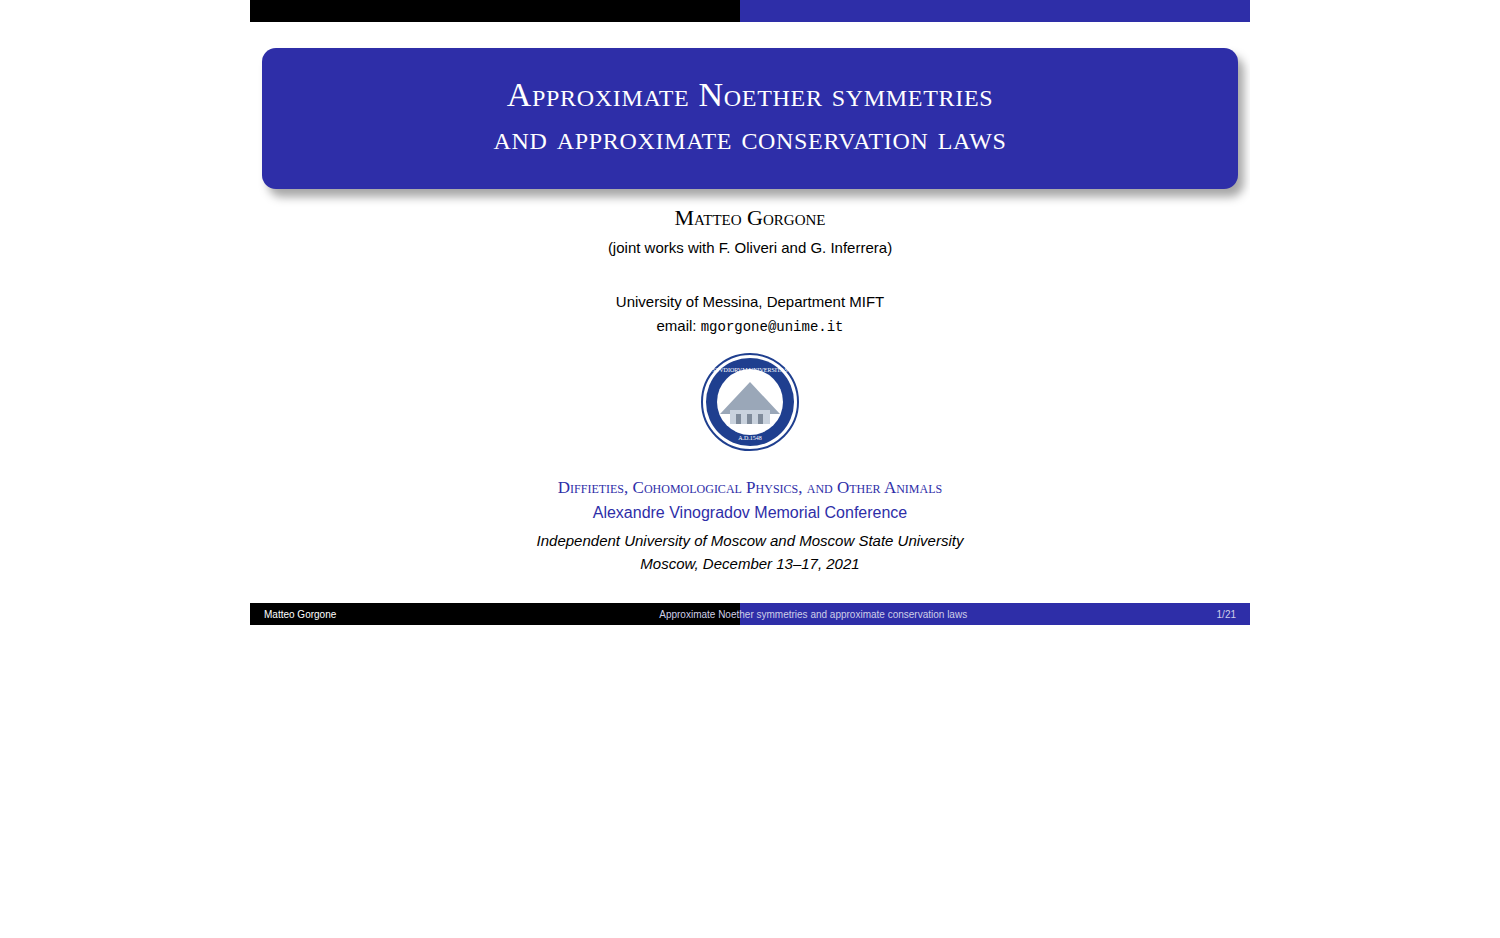Approximate Noether symmetries
and approximate conservation laws
Matteo Gorgone
(joint works with F. Oliveri and G. Inferrera)
University of Messina, Department MIFT
email: mgorgone@unime.it
STVDIORVM VNIVERSITAS A.D.1548 MESSANAE
Diffieties, Cohomological Physics, and Other Animals
Alexandre Vinogradov Memorial Conference
Independent University of Moscow and Moscow State University
Moscow, December 13–17, 2021
Matteo Gorgone
Approximate Noether symmetries and approximate conservation laws
1/21